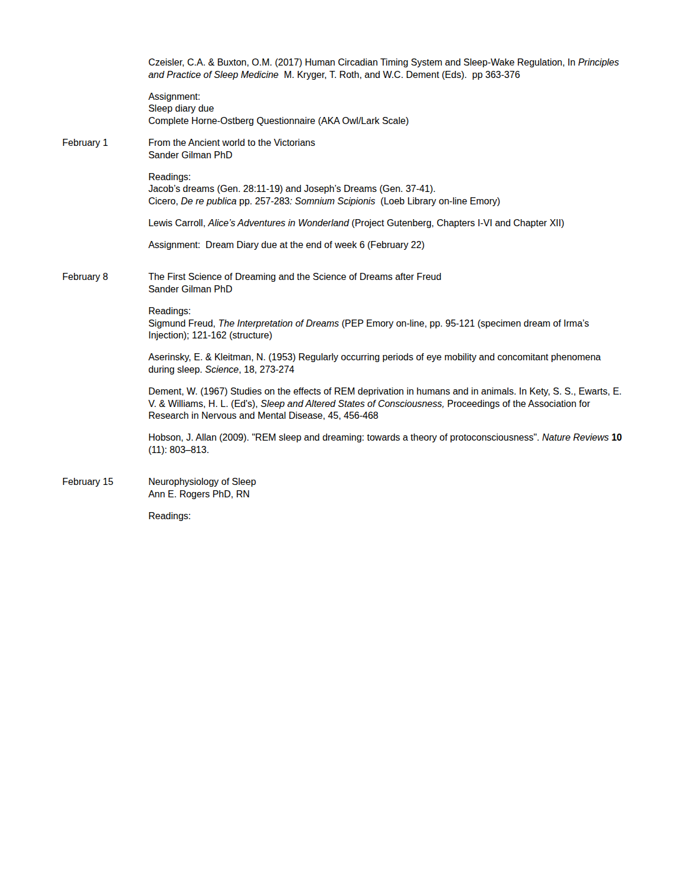Czeisler, C.A. & Buxton, O.M. (2017) Human Circadian Timing System and Sleep-Wake Regulation, In Principles and Practice of Sleep Medicine M. Kryger, T. Roth, and W.C. Dement (Eds). pp 363-376
Assignment:
Sleep diary due
Complete Horne-Ostberg Questionnaire (AKA Owl/Lark Scale)
February 1
From the Ancient world to the Victorians
Sander Gilman PhD
Readings:
Jacob’s dreams (Gen. 28:11-19) and Joseph’s Dreams (Gen. 37-41).
Cicero, De re publica pp. 257-283: Somnium Scipionis (Loeb Library on-line Emory)
Lewis Carroll, Alice’s Adventures in Wonderland (Project Gutenberg, Chapters I-VI and Chapter XII)
Assignment: Dream Diary due at the end of week 6 (February 22)
February 8
The First Science of Dreaming and the Science of Dreams after Freud
Sander Gilman PhD
Readings:
Sigmund Freud, The Interpretation of Dreams (PEP Emory on-line, pp. 95-121 (specimen dream of Irma’s Injection); 121-162 (structure)
Aserinsky, E. & Kleitman, N. (1953) Regularly occurring periods of eye mobility and concomitant phenomena during sleep. Science, 18, 273-274
Dement, W. (1967) Studies on the effects of REM deprivation in humans and in animals. In Kety, S. S., Ewarts, E. V. & Williams, H. L. (Ed's), Sleep and Altered States of Consciousness, Proceedings of the Association for Research in Nervous and Mental Disease, 45, 456-468
Hobson, J. Allan (2009). "REM sleep and dreaming: towards a theory of protoconsciousness". Nature Reviews 10 (11): 803–813.
February 15
Neurophysiology of Sleep
Ann E. Rogers PhD, RN
Readings: